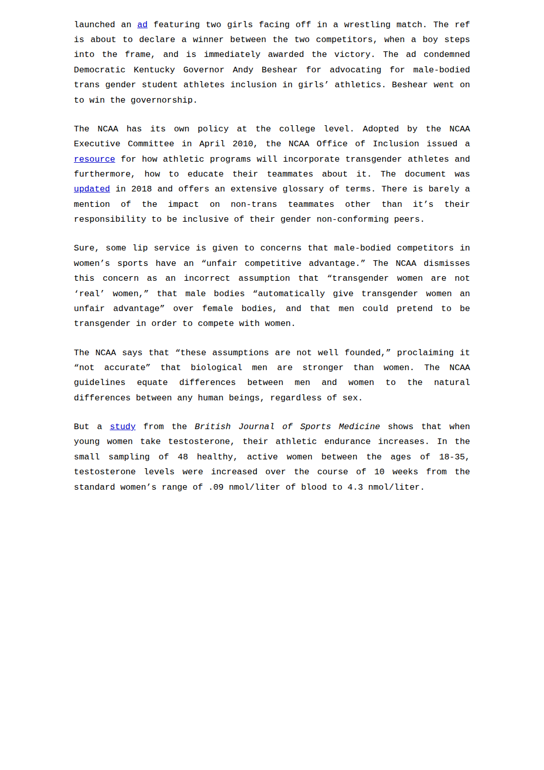launched an ad featuring two girls facing off in a wrestling match. The ref is about to declare a winner between the two competitors, when a boy steps into the frame, and is immediately awarded the victory. The ad condemned Democratic Kentucky Governor Andy Beshear for advocating for male-bodied trans gender student athletes inclusion in girls’ athletics. Beshear went on to win the governorship.
The NCAA has its own policy at the college level. Adopted by the NCAA Executive Committee in April 2010, the NCAA Office of Inclusion issued a resource for how athletic programs will incorporate transgender athletes and furthermore, how to educate their teammates about it. The document was updated in 2018 and offers an extensive glossary of terms. There is barely a mention of the impact on non-trans teammates other than it’s their responsibility to be inclusive of their gender non-conforming peers.
Sure, some lip service is given to concerns that male-bodied competitors in women’s sports have an “unfair competitive advantage.” The NCAA dismisses this concern as an incorrect assumption that “transgender women are not ‘real’ women,” that male bodies “automatically give transgender women an unfair advantage” over female bodies, and that men could pretend to be transgender in order to compete with women.
The NCAA says that “these assumptions are not well founded,” proclaiming it “not accurate” that biological men are stronger than women. The NCAA guidelines equate differences between men and women to the natural differences between any human beings, regardless of sex.
But a study from the British Journal of Sports Medicine shows that when young women take testosterone, their athletic endurance increases. In the small sampling of 48 healthy, active women between the ages of 18-35, testosterone levels were increased over the course of 10 weeks from the standard women’s range of .09 nmol/liter of blood to 4.3 nmol/liter.